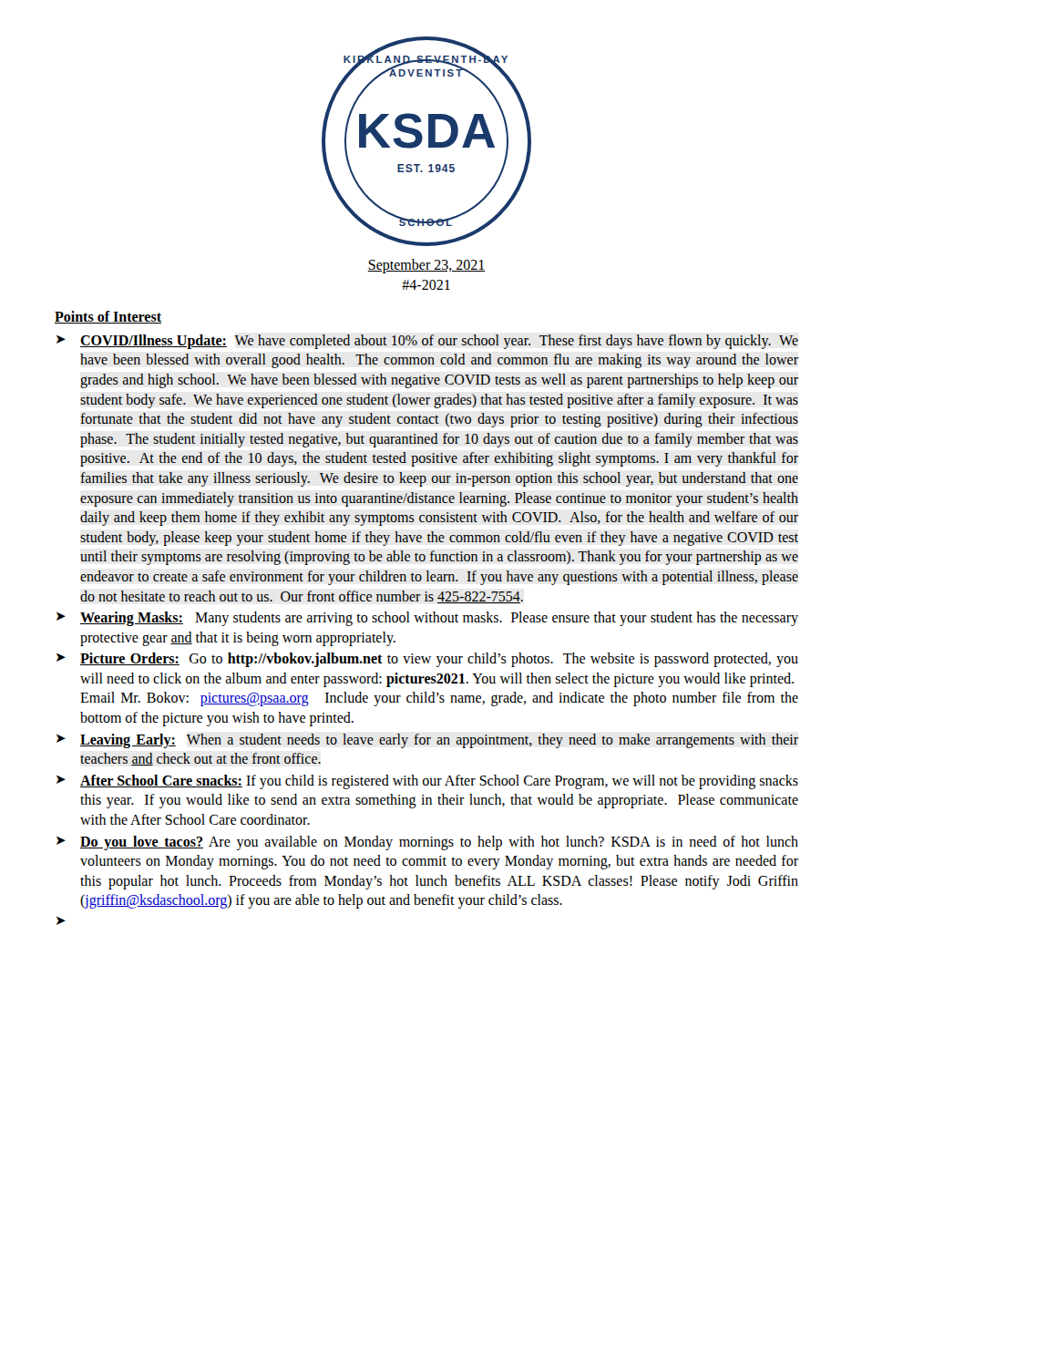KIRKLAND SEVENTH-DAY ADVENTIST
KSDA
EST. 1945
SCHOOL
September 23, 2021
#4-2021
Points of Interest
COVID/Illness Update: We have completed about 10% of our school year. These first days have flown by quickly. We have been blessed with overall good health. The common cold and common flu are making its way around the lower grades and high school. We have been blessed with negative COVID tests as well as parent partnerships to help keep our student body safe. We have experienced one student (lower grades) that has tested positive after a family exposure. It was fortunate that the student did not have any student contact (two days prior to testing positive) during their infectious phase. The student initially tested negative, but quarantined for 10 days out of caution due to a family member that was positive. At the end of the 10 days, the student tested positive after exhibiting slight symptoms. I am very thankful for families that take any illness seriously. We desire to keep our in-person option this school year, but understand that one exposure can immediately transition us into quarantine/distance learning. Please continue to monitor your student’s health daily and keep them home if they exhibit any symptoms consistent with COVID. Also, for the health and welfare of our student body, please keep your student home if they have the common cold/flu even if they have a negative COVID test until their symptoms are resolving (improving to be able to function in a classroom). Thank you for your partnership as we endeavor to create a safe environment for your children to learn. If you have any questions with a potential illness, please do not hesitate to reach out to us. Our front office number is 425-822-7554.
Wearing Masks: Many students are arriving to school without masks. Please ensure that your student has the necessary protective gear and that it is being worn appropriately.
Picture Orders: Go to http://vbokov.jalbum.net to view your child’s photos. The website is password protected, you will need to click on the album and enter password: pictures2021. You will then select the picture you would like printed. Email Mr. Bokov: pictures@psaa.org Include your child’s name, grade, and indicate the photo number file from the bottom of the picture you wish to have printed.
Leaving Early: When a student needs to leave early for an appointment, they need to make arrangements with their teachers and check out at the front office.
After School Care snacks: If you child is registered with our After School Care Program, we will not be providing snacks this year. If you would like to send an extra something in their lunch, that would be appropriate. Please communicate with the After School Care coordinator.
Do you love tacos? Are you available on Monday mornings to help with hot lunch? KSDA is in need of hot lunch volunteers on Monday mornings. You do not need to commit to every Monday morning, but extra hands are needed for this popular hot lunch. Proceeds from Monday’s hot lunch benefits ALL KSDA classes! Please notify Jodi Griffin (jgriffin@ksdaschool.org) if you are able to help out and benefit your child’s class.